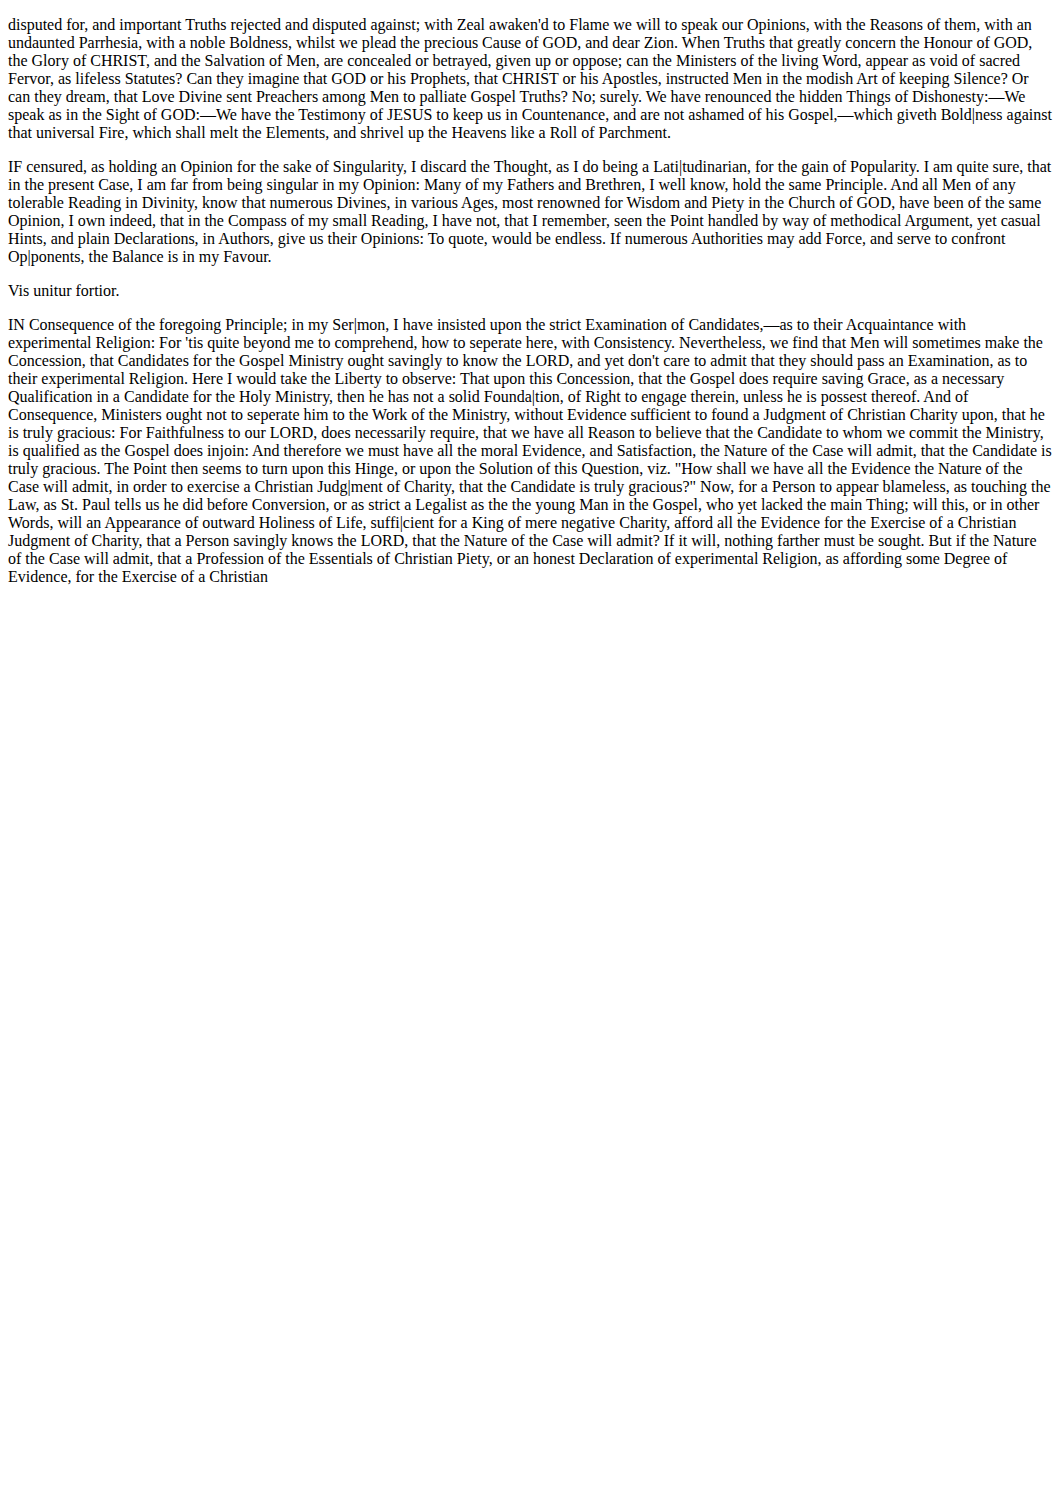disputed for, and important Truths rejected and disputed against; with Zeal awaken'd to Flame we will to speak our Opinions, with the Reasons of them, with an undaunted Parrhesia, with a noble Boldness, whilst we plead the precious Cause of GOD, and dear Zion. When Truths that greatly concern the Honour of GOD, the Glory of CHRIST, and the Salvation of Men, are concealed or betrayed, given up or oppose; can the Ministers of the living Word, appear as void of sacred Fervor, as lifeless Statutes? Can they imagine that GOD or his Prophets, that CHRIST or his Apostles, instructed Men in the modish Art of keeping Silence? Or can they dream, that Love Divine sent Preachers among Men to palliate Gospel Truths? No; surely. We have renounced the hidden Things of Dishonesty:—We speak as in the Sight of GOD:—We have the Testimony of JESUS to keep us in Countenance, and are not ashamed of his Gospel,—which giveth Bold|ness against that universal Fire, which shall melt the Elements, and shrivel up the Heavens like a Roll of Parchment.
IF censured, as holding an Opinion for the sake of Singularity, I discard the Thought, as I do being a Lati|tudinarian, for the gain of Popularity. I am quite sure, that in the present Case, I am far from being singular in my Opinion: Many of my Fathers and Brethren, I well know, hold the same Principle. And all Men of any tolerable Reading in Divinity, know that numerous Divines, in various Ages, most renowned for Wisdom and Piety in the Church of GOD, have been of the same Opinion, I own indeed, that in the Compass of my small Reading, I have not, that I remember, seen the Point handled by way of methodical Argument, yet casual Hints, and plain Declarations, in Authors, give us their Opinions: To quote, would be endless. If numerous Authorities may add Force, and serve to confront Op|ponents, the Balance is in my Favour.
Vis unitur fortior.
IN Consequence of the foregoing Principle; in my Ser|mon, I have insisted upon the strict Examination of Candidates,—as to their Acquaintance with experimental Religion: For 'tis quite beyond me to comprehend, how to seperate here, with Consistency. Nevertheless, we find that Men will sometimes make the Concession, that Candidates for the Gospel Ministry ought savingly to know the LORD, and yet don't care to admit that they should pass an Examination, as to their experimental Religion. Here I would take the Liberty to observe: That upon this Concession, that the Gospel does require saving Grace, as a necessary Qualification in a Candidate for the Holy Ministry, then he has not a solid Founda|tion, of Right to engage therein, unless he is possest thereof. And of Consequence, Ministers ought not to seperate him to the Work of the Ministry, without Evidence sufficient to found a Judgment of Christian Charity upon, that he is truly gracious: For Faithfulness to our LORD, does necessarily require, that we have all Reason to believe that the Candidate to whom we commit the Ministry, is qualified as the Gospel does injoin: And therefore we must have all the moral Evidence, and Satisfaction, the Nature of the Case will admit, that the Candidate is truly gracious. The Point then seems to turn upon this Hinge, or upon the Solution of this Question, viz. "How shall we have all the Evidence the Nature of the Case will admit, in order to exercise a Christian Judg|ment of Charity, that the Candidate is truly gracious?" Now, for a Person to appear blameless, as touching the Law, as St. Paul tells us he did before Conversion, or as strict a Legalist as the the young Man in the Gospel, who yet lacked the main Thing; will this, or in other Words, will an Appearance of outward Holiness of Life, suffi|cient for a King of mere negative Charity, afford all the Evidence for the Exercise of a Christian Judgment of Charity, that a Person savingly knows the LORD, that the Nature of the Case will admit? If it will, nothing farther must be sought. But if the Nature of the Case will admit, that a Profession of the Essentials of Christian Piety, or an honest Declaration of experimental Religion, as affording some Degree of Evidence, for the Exercise of a Christian